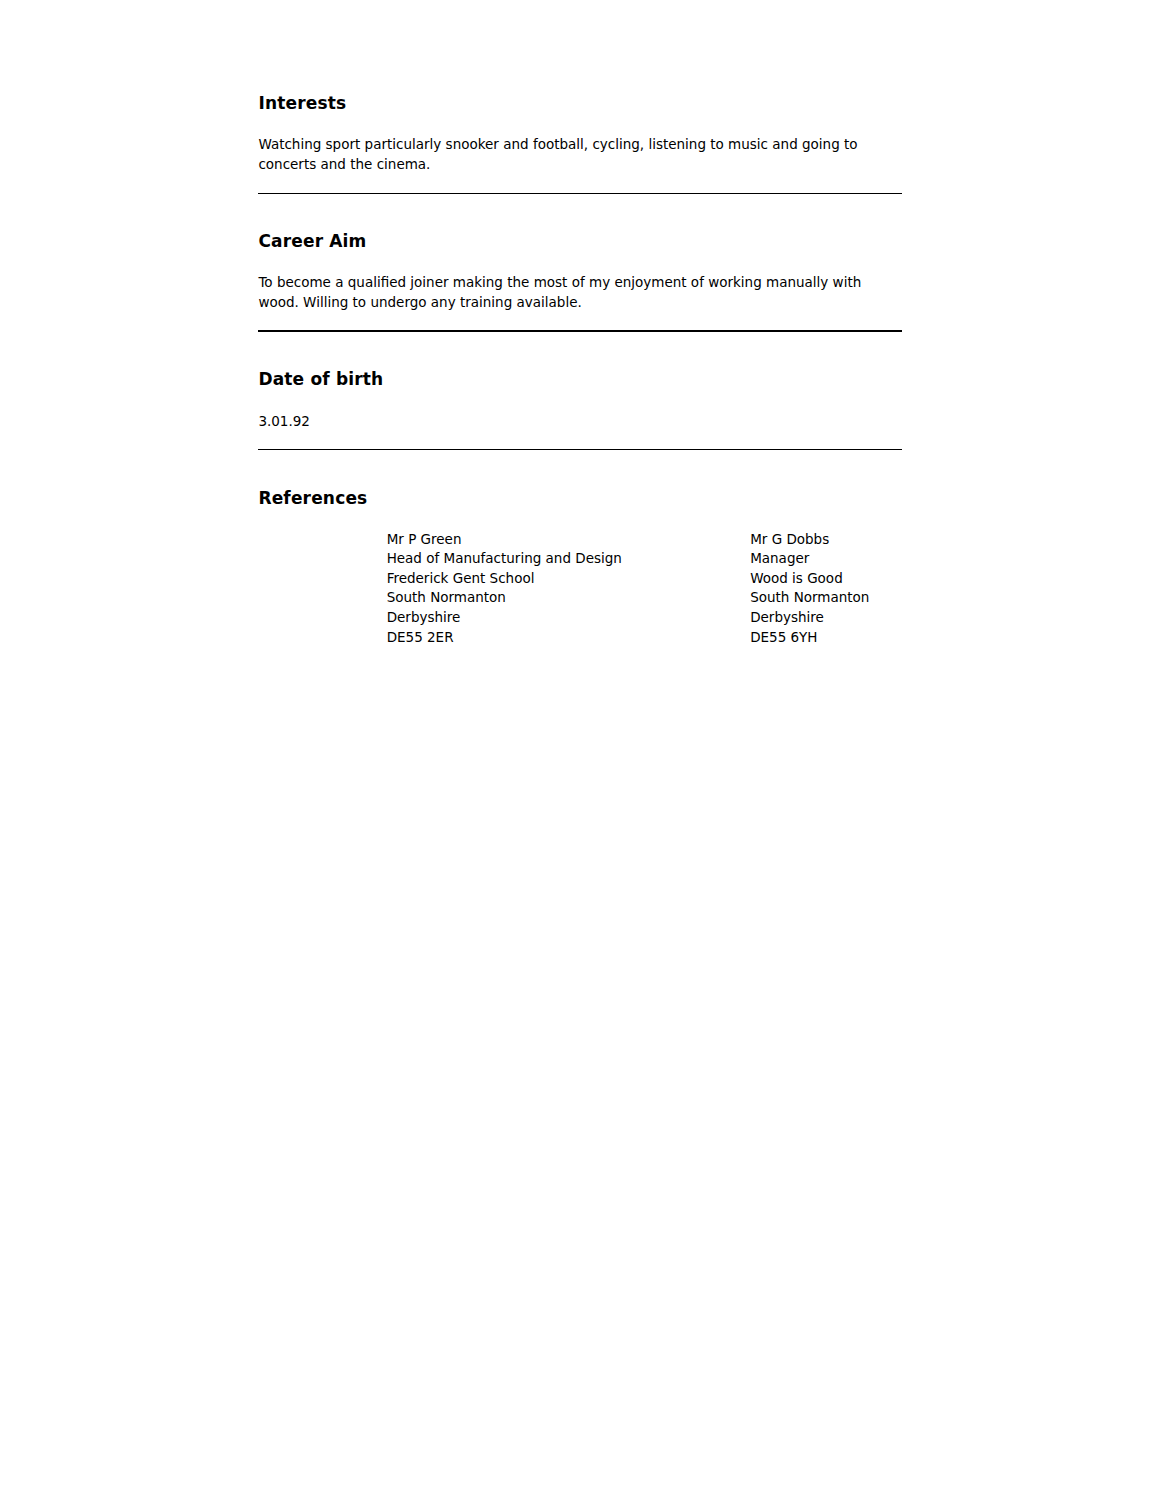Interests
Watching sport particularly snooker and football, cycling, listening to music and going to concerts and the cinema.
Career Aim
To become a qualified joiner making the most of my enjoyment of working manually with wood. Willing to undergo any training available.
Date of birth
3.01.92
References
| Mr P Green Head of Manufacturing and Design Frederick Gent School South Normanton Derbyshire DE55 2ER | Mr G Dobbs Manager Wood is Good South Normanton Derbyshire DE55 6YH |